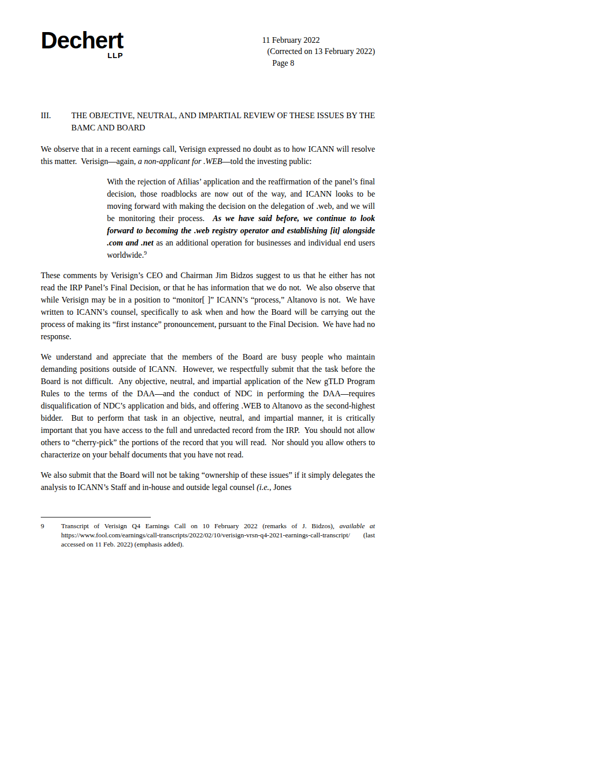Dechert
LLP
11 February 2022
(Corrected on 13 February 2022)
Page 8
III.
THE OBJECTIVE, NEUTRAL, AND IMPARTIAL REVIEW OF THESE ISSUES BY THE BAMC AND BOARD
We observe that in a recent earnings call, Verisign expressed no doubt as to how ICANN will resolve this matter. Verisign—again, a non-applicant for .WEB—told the investing public:
With the rejection of Afilias’ application and the reaffirmation of the panel’s final decision, those roadblocks are now out of the way, and ICANN looks to be moving forward with making the decision on the delegation of .web, and we will be monitoring their process. As we have said before, we continue to look forward to becoming the .web registry operator and establishing [it] alongside .com and .net as an additional operation for businesses and individual end users worldwide.9
These comments by Verisign’s CEO and Chairman Jim Bidzos suggest to us that he either has not read the IRP Panel’s Final Decision, or that he has information that we do not. We also observe that while Verisign may be in a position to “monitor[ ]” ICANN’s “process,” Altanovo is not. We have written to ICANN’s counsel, specifically to ask when and how the Board will be carrying out the process of making its “first instance” pronouncement, pursuant to the Final Decision. We have had no response.
We understand and appreciate that the members of the Board are busy people who maintain demanding positions outside of ICANN. However, we respectfully submit that the task before the Board is not difficult. Any objective, neutral, and impartial application of the New gTLD Program Rules to the terms of the DAA—and the conduct of NDC in performing the DAA—requires disqualification of NDC’s application and bids, and offering .WEB to Altanovo as the second-highest bidder. But to perform that task in an objective, neutral, and impartial manner, it is critically important that you have access to the full and unredacted record from the IRP. You should not allow others to “cherry-pick” the portions of the record that you will read. Nor should you allow others to characterize on your behalf documents that you have not read.
We also submit that the Board will not be taking “ownership of these issues” if it simply delegates the analysis to ICANN’s Staff and in-house and outside legal counsel (i.e., Jones
9
Transcript of Verisign Q4 Earnings Call on 10 February 2022 (remarks of J. Bidzos), available at https://www.fool.com/earnings/call-transcripts/2022/02/10/verisign-vrsn-q4-2021-earnings-call-transcript/ (last accessed on 11 Feb. 2022) (emphasis added).